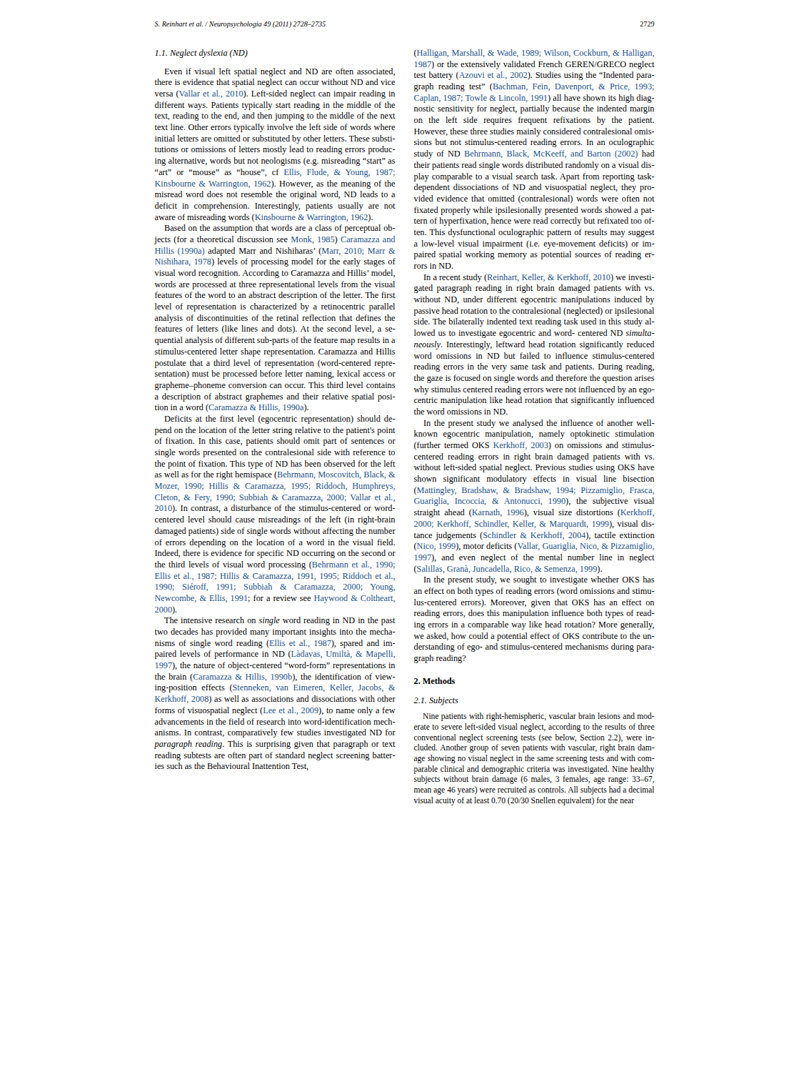S. Reinhart et al. / Neuropsychologia 49 (2011) 2728–2735 2729
1.1. Neglect dyslexia (ND)
Even if visual left spatial neglect and ND are often associated, there is evidence that spatial neglect can occur without ND and vice versa (Vallar et al., 2010). Left-sided neglect can impair reading in different ways. Patients typically start reading in the middle of the text, reading to the end, and then jumping to the middle of the next text line. Other errors typically involve the left side of words where initial letters are omitted or substituted by other letters. These substitutions or omissions of letters mostly lead to reading errors producing alternative, words but not neologisms (e.g. misreading “start” as “art” or “mouse” as “house”, cf Ellis, Flude, & Young, 1987; Kinsbourne & Warrington, 1962). However, as the meaning of the misread word does not resemble the original word, ND leads to a deficit in comprehension. Interestingly, patients usually are not aware of misreading words (Kinsbourne & Warrington, 1962).
Based on the assumption that words are a class of perceptual objects (for a theoretical discussion see Monk, 1985) Caramazza and Hillis (1990a) adapted Marr and Nishiharas’ (Marr, 2010; Marr & Nishihara, 1978) levels of processing model for the early stages of visual word recognition. According to Caramazza and Hillis’ model, words are processed at three representational levels from the visual features of the word to an abstract description of the letter. The first level of representation is characterized by a retinocentric parallel analysis of discontinuities of the retinal reflection that defines the features of letters (like lines and dots). At the second level, a sequential analysis of different sub-parts of the feature map results in a stimulus-centered letter shape representation. Caramazza and Hillis postulate that a third level of representation (word-centered representation) must be processed before letter naming, lexical access or grapheme–phoneme conversion can occur. This third level contains a description of abstract graphemes and their relative spatial position in a word (Caramazza & Hillis, 1990a).
Deficits at the first level (egocentric representation) should depend on the location of the letter string relative to the patient's point of fixation. In this case, patients should omit part of sentences or single words presented on the contralesional side with reference to the point of fixation. This type of ND has been observed for the left as well as for the right hemispace (Behrmann, Moscovitch, Black, & Mozer, 1990; Hillis & Caramazza, 1995; Riddoch, Humphreys, Cleton, & Fery, 1990; Subbiah & Caramazza, 2000; Vallar et al., 2010). In contrast, a disturbance of the stimulus-centered or word-centered level should cause misreadings of the left (in right-brain damaged patients) side of single words without affecting the number of errors depending on the location of a word in the visual field. Indeed, there is evidence for specific ND occurring on the second or the third levels of visual word processing (Behrmann et al., 1990; Ellis et al., 1987; Hillis & Caramazza, 1991, 1995; Riddoch et al., 1990; Siéroff, 1991; Subbiah & Caramazza, 2000; Young, Newcombe, & Ellis, 1991; for a review see Haywood & Coltheart, 2000).
The intensive research on single word reading in ND in the past two decades has provided many important insights into the mechanisms of single word reading (Ellis et al., 1987), spared and impaired levels of performance in ND (Làdavas, Umiltà, & Mapelli, 1997), the nature of object-centered “word-form” representations in the brain (Caramazza & Hillis, 1990b), the identification of viewing-position effects (Stenneken, van Eimeren, Keller, Jacobs, & Kerkhoff, 2008) as well as associations and dissociations with other forms of visuospatial neglect (Lee et al., 2009), to name only a few advancements in the field of research into word-identification mechanisms. In contrast, comparatively few studies investigated ND for paragraph reading. This is surprising given that paragraph or text reading subtests are often part of standard neglect screening batteries such as the Behavioural Inattention Test,
(Halligan, Marshall, & Wade, 1989; Wilson, Cockburn, & Halligan, 1987) or the extensively validated French GEREN/GRECO neglect test battery (Azouvi et al., 2002). Studies using the “Indented paragraph reading test” (Bachman, Fein, Davenport, & Price, 1993; Caplan, 1987; Towle & Lincoln, 1991) all have shown its high diagnostic sensitivity for neglect, partially because the indented margin on the left side requires frequent refixations by the patient. However, these three studies mainly considered contralesional omissions but not stimulus-centered reading errors. In an oculographic study of ND Behrmann, Black, McKeeff, and Barton (2002) had their patients read single words distributed randomly on a visual display comparable to a visual search task. Apart from reporting task-dependent dissociations of ND and visuospatial neglect, they provided evidence that omitted (contralesional) words were often not fixated properly while ipsilesionally presented words showed a pattern of hyperfixation, hence were read correctly but refixated too often. This dysfunctional oculographic pattern of results may suggest a low-level visual impairment (i.e. eye-movement deficits) or impaired spatial working memory as potential sources of reading errors in ND.
In a recent study (Reinhart, Keller, & Kerkhoff, 2010) we investigated paragraph reading in right brain damaged patients with vs. without ND, under different egocentric manipulations induced by passive head rotation to the contralesional (neglected) or ipsilesional side. The bilaterally indented text reading task used in this study allowed us to investigate egocentric and word- centered ND simultaneously. Interestingly, leftward head rotation significantly reduced word omissions in ND but failed to influence stimulus-centered reading errors in the very same task and patients. During reading, the gaze is focused on single words and therefore the question arises why stimulus centered reading errors were not influenced by an egocentric manipulation like head rotation that significantly influenced the word omissions in ND.
In the present study we analysed the influence of another well-known egocentric manipulation, namely optokinetic stimulation (further termed OKS Kerkhoff, 2003) on omissions and stimulus-centered reading errors in right brain damaged patients with vs. without left-sided spatial neglect. Previous studies using OKS have shown significant modulatory effects in visual line bisection (Mattingley, Bradshaw, & Bradshaw, 1994; Pizzamiglio, Frasca, Guariglia, Incoccia, & Antonucci, 1990), the subjective visual straight ahead (Karnath, 1996), visual size distortions (Kerkhoff, 2000; Kerkhoff, Schindler, Keller, & Marquardt, 1999), visual distance judgements (Schindler & Kerkhoff, 2004), tactile extinction (Nico, 1999), motor deficits (Vallar, Guariglia, Nico, & Pizzamiglio, 1997), and even neglect of the mental number line in neglect (Salillas, Granà, Juncadella, Rico, & Semenza, 1999).
In the present study, we sought to investigate whether OKS has an effect on both types of reading errors (word omissions and stimulus-centered errors). Moreover, given that OKS has an effect on reading errors, does this manipulation influence both types of reading errors in a comparable way like head rotation? More generally, we asked, how could a potential effect of OKS contribute to the understanding of ego- and stimulus-centered mechanisms during paragraph reading?
2. Methods
2.1. Subjects
Nine patients with right-hemispheric, vascular brain lesions and moderate to severe left-sided visual neglect, according to the results of three conventional neglect screening tests (see below, Section 2.2), were included. Another group of seven patients with vascular, right brain damage showing no visual neglect in the same screening tests and with comparable clinical and demographic criteria was investigated. Nine healthy subjects without brain damage (6 males, 3 females, age range: 33–67, mean age 46 years) were recruited as controls. All subjects had a decimal visual acuity of at least 0.70 (20/30 Snellen equivalent) for the near